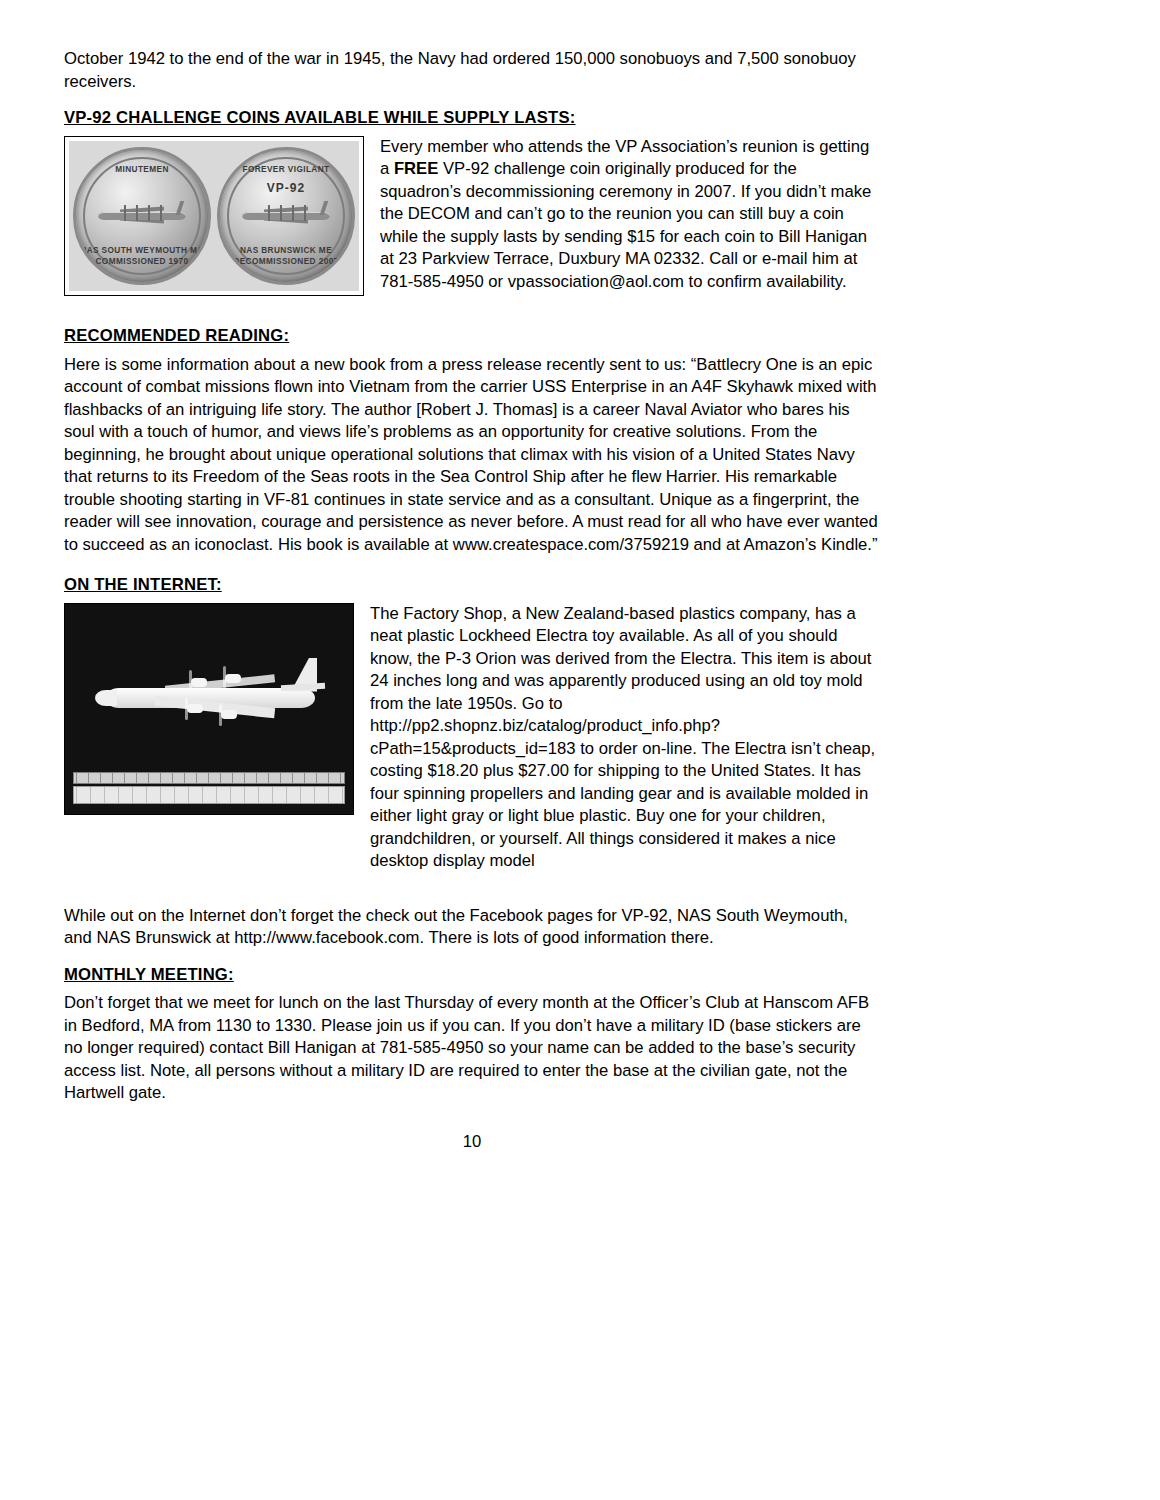October 1942 to the end of the war in 1945, the Navy had ordered 150,000 sonobuoys and 7,500 sonobuoy receivers.
VP-92 CHALLENGE COINS AVAILABLE WHILE SUPPLY LASTS:
Minutemen
NAS South Weymouth MA
Commissioned 1970
Forever Vigilant
VP-92
NAS Brunswick ME
Decommissioned 2007
Every member who attends the VP Association’s reunion is getting a FREE VP-92 challenge coin originally produced for the squadron’s decommissioning ceremony in 2007. If you didn’t make the DECOM and can’t go to the reunion you can still buy a coin while the supply lasts by sending $15 for each coin to Bill Hanigan at 23 Parkview Terrace, Duxbury MA 02332. Call or e-mail him at 781-585-4950 or vpassociation@aol.com to confirm availability.
RECOMMENDED READING:
Here is some information about a new book from a press release recently sent to us: “Battlecry One is an epic account of combat missions flown into Vietnam from the carrier USS Enterprise in an A4F Skyhawk mixed with flashbacks of an intriguing life story. The author [Robert J. Thomas] is a career Naval Aviator who bares his soul with a touch of humor, and views life’s problems as an opportunity for creative solutions. From the beginning, he brought about unique operational solutions that climax with his vision of a United States Navy that returns to its Freedom of the Seas roots in the Sea Control Ship after he flew Harrier. His remarkable trouble shooting starting in VF-81 continues in state service and as a consultant. Unique as a fingerprint, the reader will see innovation, courage and persistence as never before. A must read for all who have ever wanted to succeed as an iconoclast. His book is available at www.createspace.com/3759219 and at Amazon’s Kindle.”
ON THE INTERNET:
The Factory Shop, a New Zealand-based plastics company, has a neat plastic Lockheed Electra toy available. As all of you should know, the P-3 Orion was derived from the Electra. This item is about 24 inches long and was apparently produced using an old toy mold from the late 1950s. Go to http://pp2.shopnz.biz/catalog/product_info.php?cPath=15&products_id=183 to order on-line. The Electra isn’t cheap, costing $18.20 plus $27.00 for shipping to the United States. It has four spinning propellers and landing gear and is available molded in either light gray or light blue plastic. Buy one for your children, grandchildren, or yourself. All things considered it makes a nice desktop display model
While out on the Internet don’t forget the check out the Facebook pages for VP-92, NAS South Weymouth, and NAS Brunswick at http://www.facebook.com. There is lots of good information there.
MONTHLY MEETING:
Don’t forget that we meet for lunch on the last Thursday of every month at the Officer’s Club at Hanscom AFB in Bedford, MA from 1130 to 1330. Please join us if you can. If you don’t have a military ID (base stickers are no longer required) contact Bill Hanigan at 781-585-4950 so your name can be added to the base’s security access list. Note, all persons without a military ID are required to enter the base at the civilian gate, not the Hartwell gate.
10